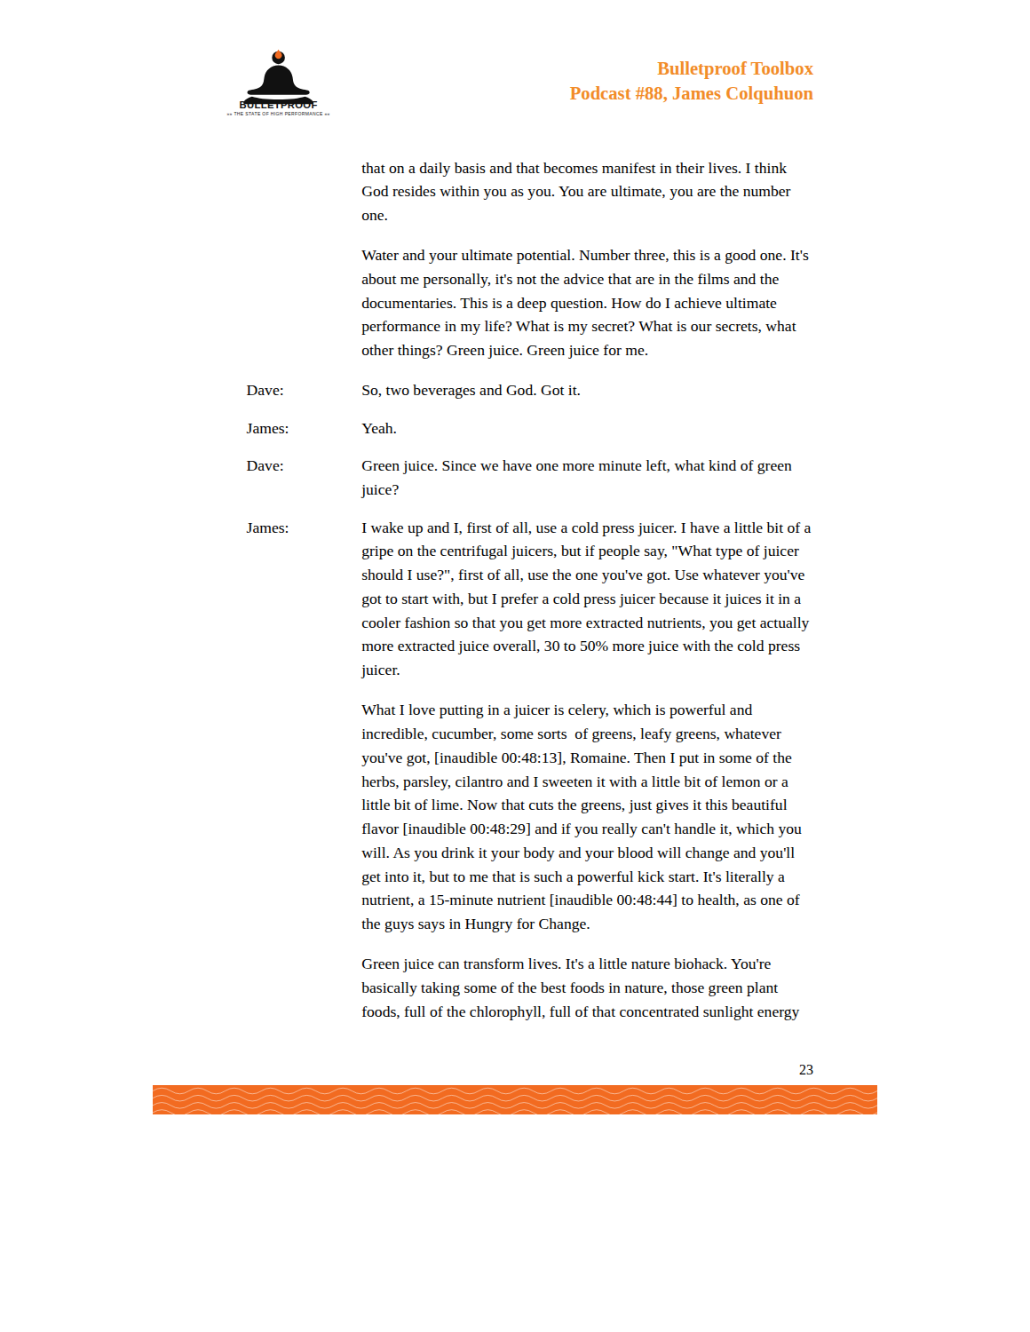BULLETPROOF »» THE STATE OF HIGH PERFORMANCE ««
Bulletproof Toolbox
Podcast #88, James Colquhuon
that on a daily basis and that becomes manifest in their lives. I think God resides within you as you. You are ultimate, you are the number one.
Water and your ultimate potential. Number three, this is a good one. It's about me personally, it's not the advice that are in the films and the documentaries. This is a deep question. How do I achieve ultimate performance in my life? What is my secret? What is our secrets, what other things? Green juice. Green juice for me.
Dave:
So, two beverages and God. Got it.
James:
Yeah.
Dave:
Green juice. Since we have one more minute left, what kind of green juice?
James:
I wake up and I, first of all, use a cold press juicer. I have a little bit of a gripe on the centrifugal juicers, but if people say, "What type of juicer should I use?", first of all, use the one you've got. Use whatever you've got to start with, but I prefer a cold press juicer because it juices it in a cooler fashion so that you get more extracted nutrients, you get actually more extracted juice overall, 30 to 50% more juice with the cold press juicer.
What I love putting in a juicer is celery, which is powerful and incredible, cucumber, some sorts of greens, leafy greens, whatever you've got, [inaudible 00:48:13], Romaine. Then I put in some of the herbs, parsley, cilantro and I sweeten it with a little bit of lemon or a little bit of lime. Now that cuts the greens, just gives it this beautiful flavor [inaudible 00:48:29] and if you really can't handle it, which you will. As you drink it your body and your blood will change and you'll get into it, but to me that is such a powerful kick start. It's literally a nutrient, a 15-minute nutrient [inaudible 00:48:44] to health, as one of the guys says in Hungry for Change.
Green juice can transform lives. It's a little nature biohack. You're basically taking some of the best foods in nature, those green plant foods, full of the chlorophyll, full of that concentrated sunlight energy
23